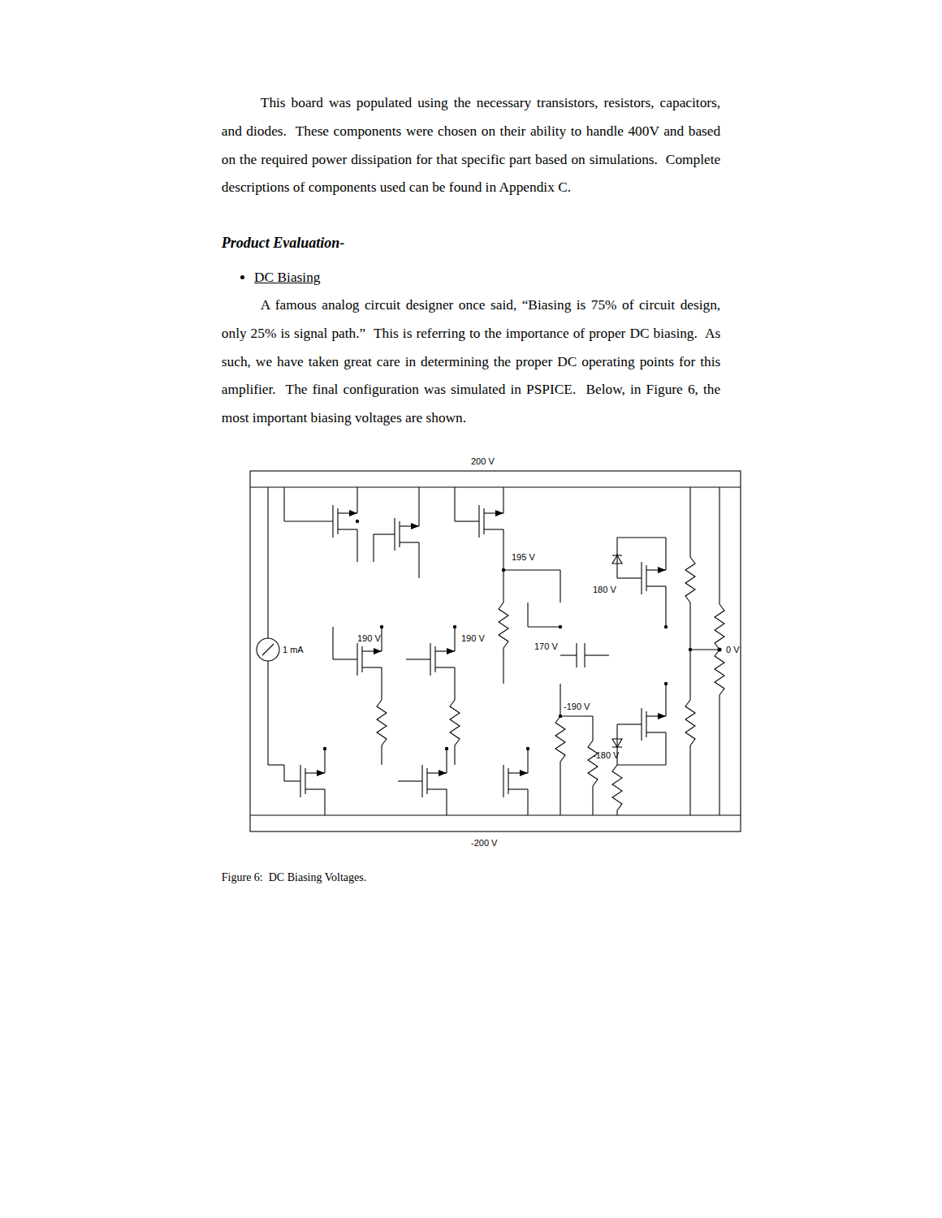This board was populated using the necessary transistors, resistors, capacitors, and diodes. These components were chosen on their ability to handle 400V and based on the required power dissipation for that specific part based on simulations. Complete descriptions of components used can be found in Appendix C.
Product Evaluation-
DC Biasing
A famous analog circuit designer once said, “Biasing is 75% of circuit design, only 25% is signal path.” This is referring to the importance of proper DC biasing. As such, we have taken great care in determining the proper DC operating points for this amplifier. The final configuration was simulated in PSPICE. Below, in Figure 6, the most important biasing voltages are shown.
200 V -200 V 195 V 190 V 190 V 170 V 180 V -190 V -180 V 0 V 1 mA
Figure 6: DC Biasing Voltages.